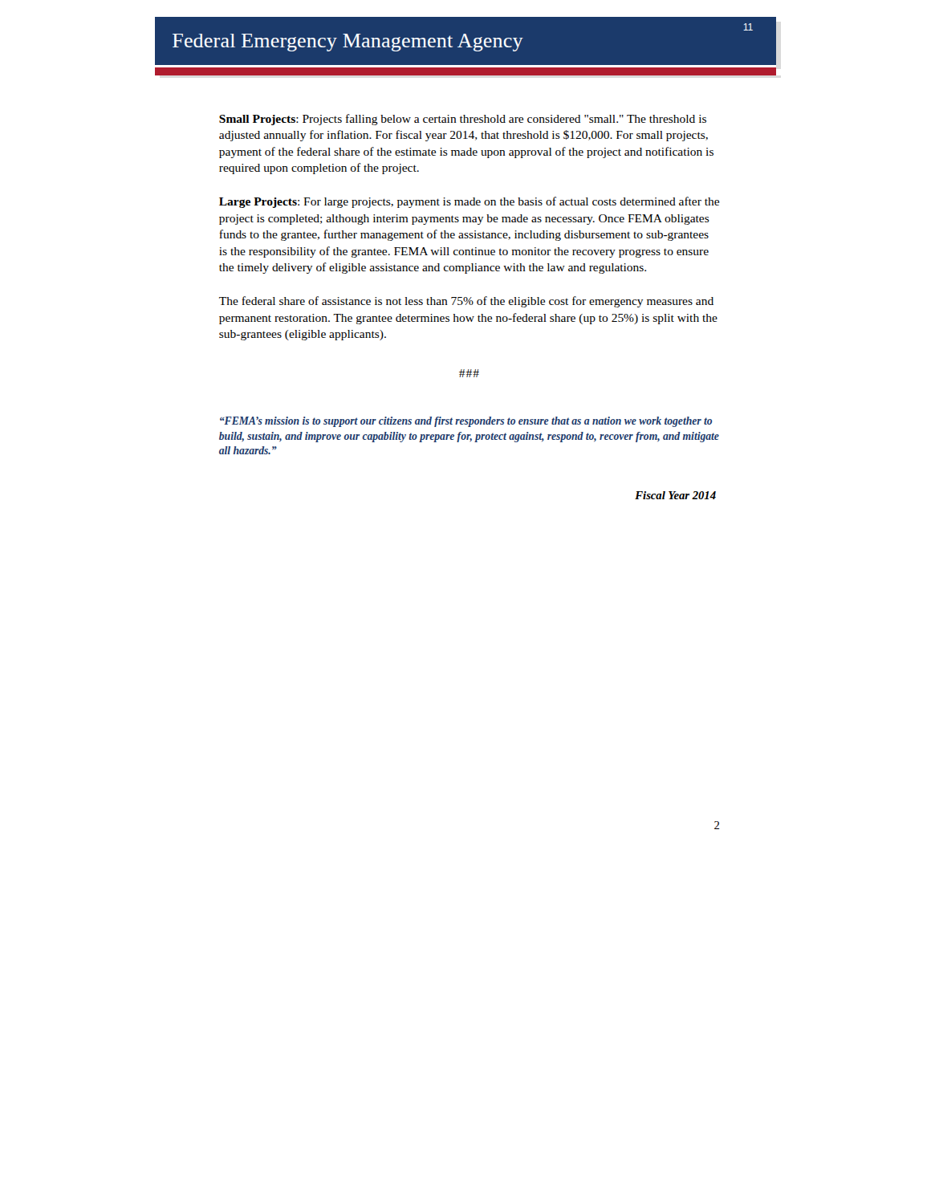Federal Emergency Management Agency 11
Small Projects: Projects falling below a certain threshold are considered "small." The threshold is adjusted annually for inflation. For fiscal year 2014, that threshold is $120,000. For small projects, payment of the federal share of the estimate is made upon approval of the project and notification is required upon completion of the project.
Large Projects: For large projects, payment is made on the basis of actual costs determined after the project is completed; although interim payments may be made as necessary. Once FEMA obligates funds to the grantee, further management of the assistance, including disbursement to sub-grantees is the responsibility of the grantee. FEMA will continue to monitor the recovery progress to ensure the timely delivery of eligible assistance and compliance with the law and regulations.
The federal share of assistance is not less than 75% of the eligible cost for emergency measures and permanent restoration. The grantee determines how the no-federal share (up to 25%) is split with the sub-grantees (eligible applicants).
###
“FEMA’s mission is to support our citizens and first responders to ensure that as a nation we work together to build, sustain, and improve our capability to prepare for, protect against, respond to, recover from, and mitigate all hazards.”
Fiscal Year 2014
2